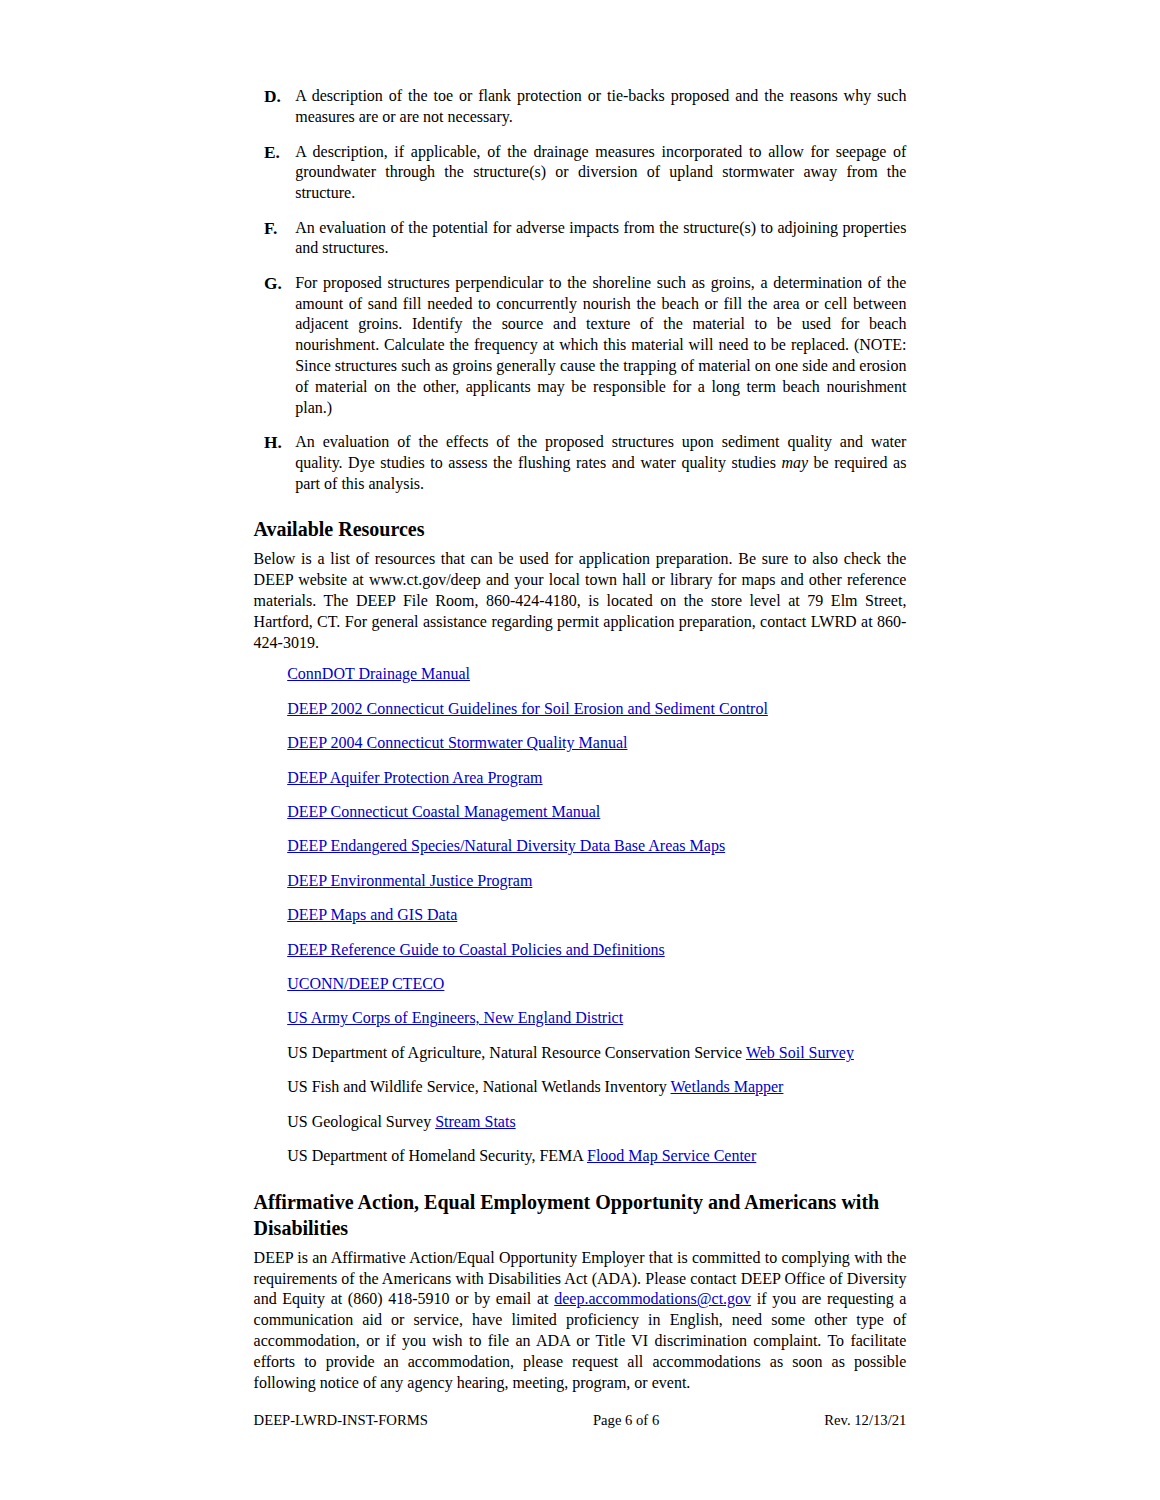D. A description of the toe or flank protection or tie-backs proposed and the reasons why such measures are or are not necessary.
E. A description, if applicable, of the drainage measures incorporated to allow for seepage of groundwater through the structure(s) or diversion of upland stormwater away from the structure.
F. An evaluation of the potential for adverse impacts from the structure(s) to adjoining properties and structures.
G. For proposed structures perpendicular to the shoreline such as groins, a determination of the amount of sand fill needed to concurrently nourish the beach or fill the area or cell between adjacent groins. Identify the source and texture of the material to be used for beach nourishment. Calculate the frequency at which this material will need to be replaced. (NOTE: Since structures such as groins generally cause the trapping of material on one side and erosion of material on the other, applicants may be responsible for a long term beach nourishment plan.)
H. An evaluation of the effects of the proposed structures upon sediment quality and water quality. Dye studies to assess the flushing rates and water quality studies may be required as part of this analysis.
Available Resources
Below is a list of resources that can be used for application preparation. Be sure to also check the DEEP website at www.ct.gov/deep and your local town hall or library for maps and other reference materials. The DEEP File Room, 860-424-4180, is located on the store level at 79 Elm Street, Hartford, CT. For general assistance regarding permit application preparation, contact LWRD at 860-424-3019.
ConnDOT Drainage Manual
DEEP 2002 Connecticut Guidelines for Soil Erosion and Sediment Control
DEEP 2004 Connecticut Stormwater Quality Manual
DEEP Aquifer Protection Area Program
DEEP Connecticut Coastal Management Manual
DEEP Endangered Species/Natural Diversity Data Base Areas Maps
DEEP Environmental Justice Program
DEEP Maps and GIS Data
DEEP Reference Guide to Coastal Policies and Definitions
UCONN/DEEP CTECO
US Army Corps of Engineers, New England District
US Department of Agriculture, Natural Resource Conservation Service Web Soil Survey
US Fish and Wildlife Service, National Wetlands Inventory Wetlands Mapper
US Geological Survey Stream Stats
US Department of Homeland Security, FEMA Flood Map Service Center
Affirmative Action, Equal Employment Opportunity and Americans with Disabilities
DEEP is an Affirmative Action/Equal Opportunity Employer that is committed to complying with the requirements of the Americans with Disabilities Act (ADA). Please contact DEEP Office of Diversity and Equity at (860) 418-5910 or by email at deep.accommodations@ct.gov if you are requesting a communication aid or service, have limited proficiency in English, need some other type of accommodation, or if you wish to file an ADA or Title VI discrimination complaint. To facilitate efforts to provide an accommodation, please request all accommodations as soon as possible following notice of any agency hearing, meeting, program, or event.
DEEP-LWRD-INST-FORMS
Page 6 of 6
Rev. 12/13/21